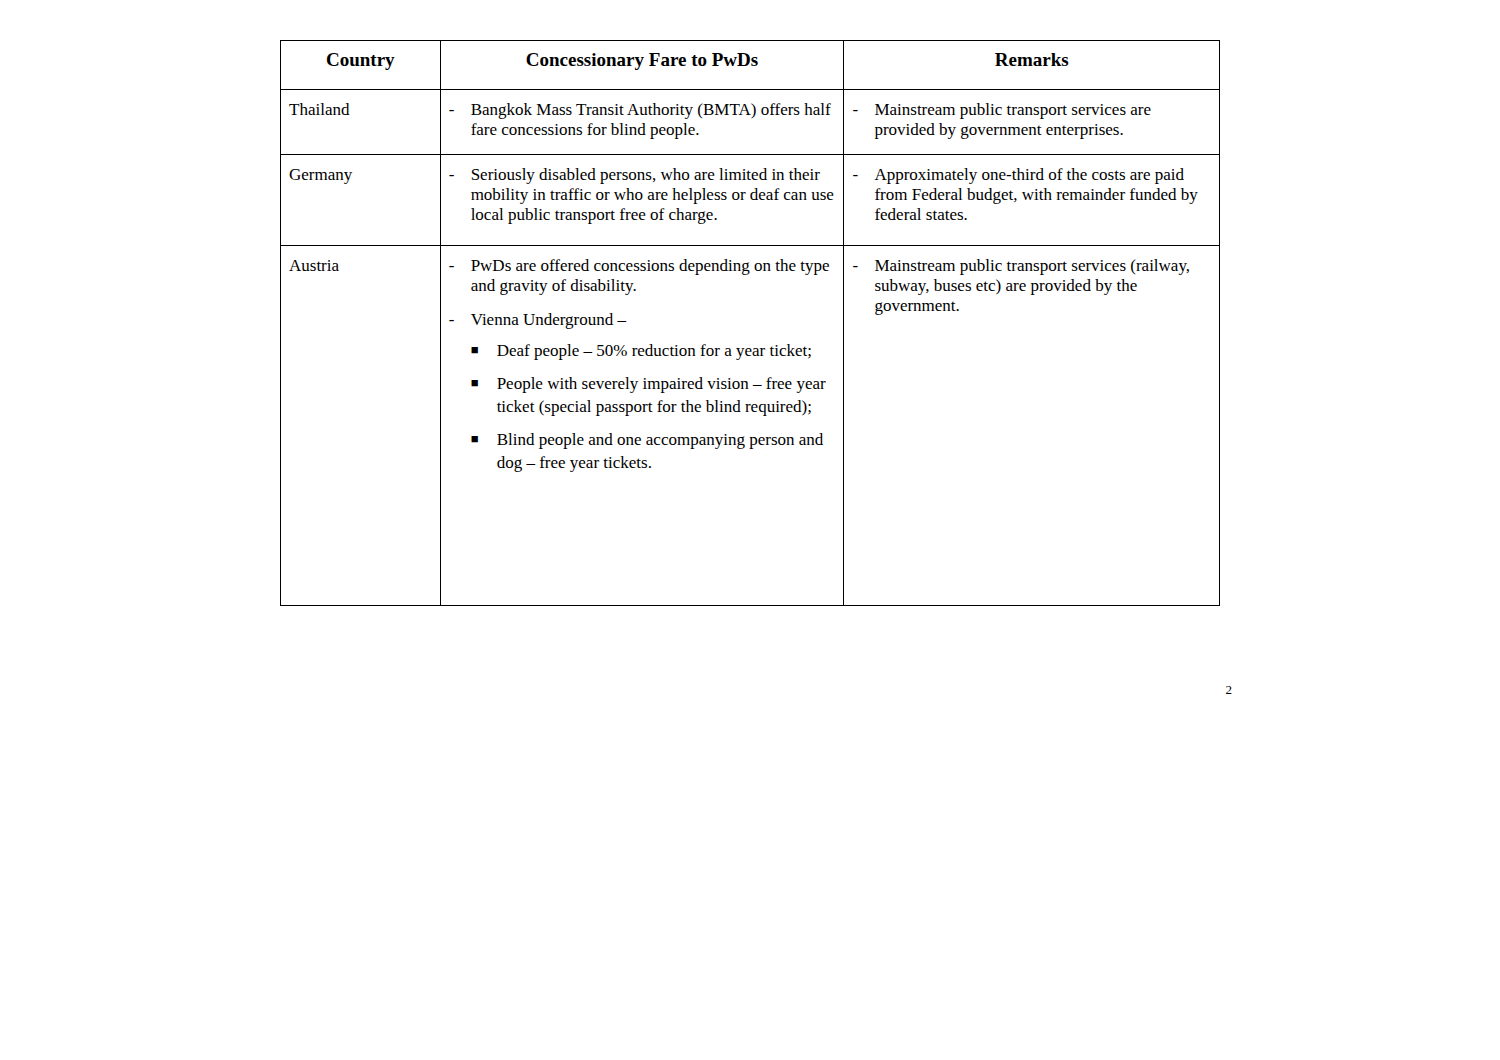| Country | Concessionary Fare to PwDs | Remarks |
| --- | --- | --- |
| Thailand | - Bangkok Mass Transit Authority (BMTA) offers half fare concessions for blind people. | - Mainstream public transport services are provided by government enterprises. |
| Germany | - Seriously disabled persons, who are limited in their mobility in traffic or who are helpless or deaf can use local public transport free of charge. | - Approximately one-third of the costs are paid from Federal budget, with remainder funded by federal states. |
| Austria | - PwDs are offered concessions depending on the type and gravity of disability. - Vienna Underground – Deaf people – 50% reduction for a year ticket; People with severely impaired vision – free year ticket (special passport for the blind required); Blind people and one accompanying person and dog – free year tickets. | - Mainstream public transport services (railway, subway, buses etc) are provided by the government. |
2